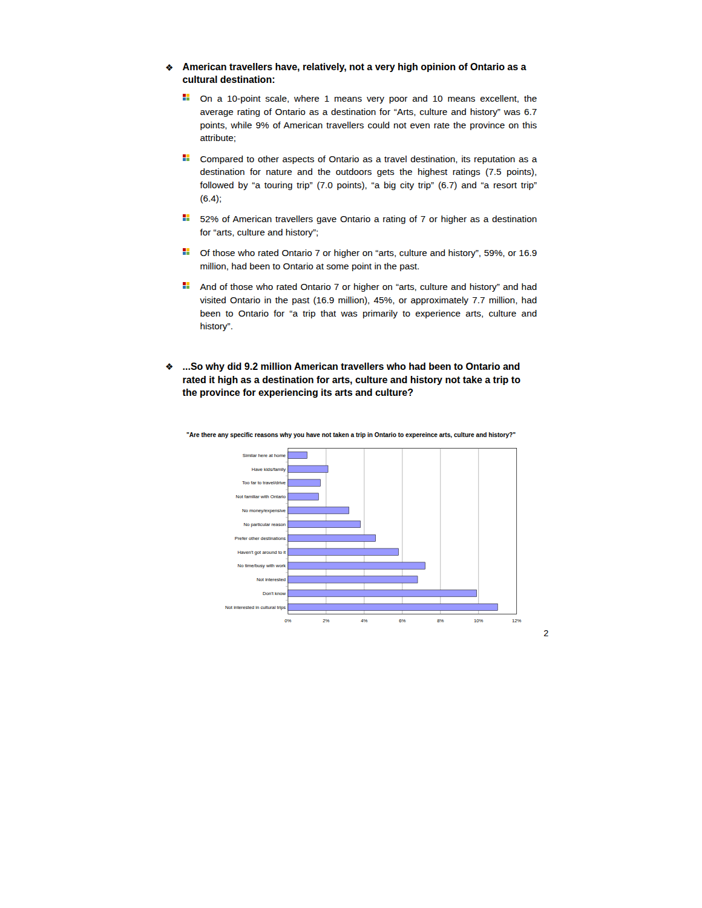❖
American travellers have, relatively, not a very high opinion of Ontario as a cultural destination:
On a 10-point scale, where 1 means very poor and 10 means excellent, the average rating of Ontario as a destination for “Arts, culture and history” was 6.7 points, while 9% of American travellers could not even rate the province on this attribute;
Compared to other aspects of Ontario as a travel destination, its reputation as a destination for nature and the outdoors gets the highest ratings (7.5 points), followed by “a touring trip” (7.0 points), “a big city trip” (6.7) and “a resort trip” (6.4);
52% of American travellers gave Ontario a rating of 7 or higher as a destination for “arts, culture and history”;
Of those who rated Ontario 7 or higher on “arts, culture and history”, 59%, or 16.9 million, had been to Ontario at some point in the past.
And of those who rated Ontario 7 or higher on “arts, culture and history” and had visited Ontario in the past (16.9 million), 45%, or approximately 7.7 million, had been to Ontario for “a trip that was primarily to experience arts, culture and history”.
❖
...So why did 9.2 million American travellers who had been to Ontario and rated it high as a destination for arts, culture and history not take a trip to the province for experiencing its arts and culture?
"Are there any specific reasons why you have not taken a trip in Ontario to expereince arts, culture and history?"
Similar here at home Have kids/family Too far to travel/drive Not familiar with Ontario No money/expensive No particular reason Prefer other destinations Haven't got around to it No time/busy with work Not interested Don't know Not interested in cultural trips 0% 2% 4% 6% 8% 10% 12%
2